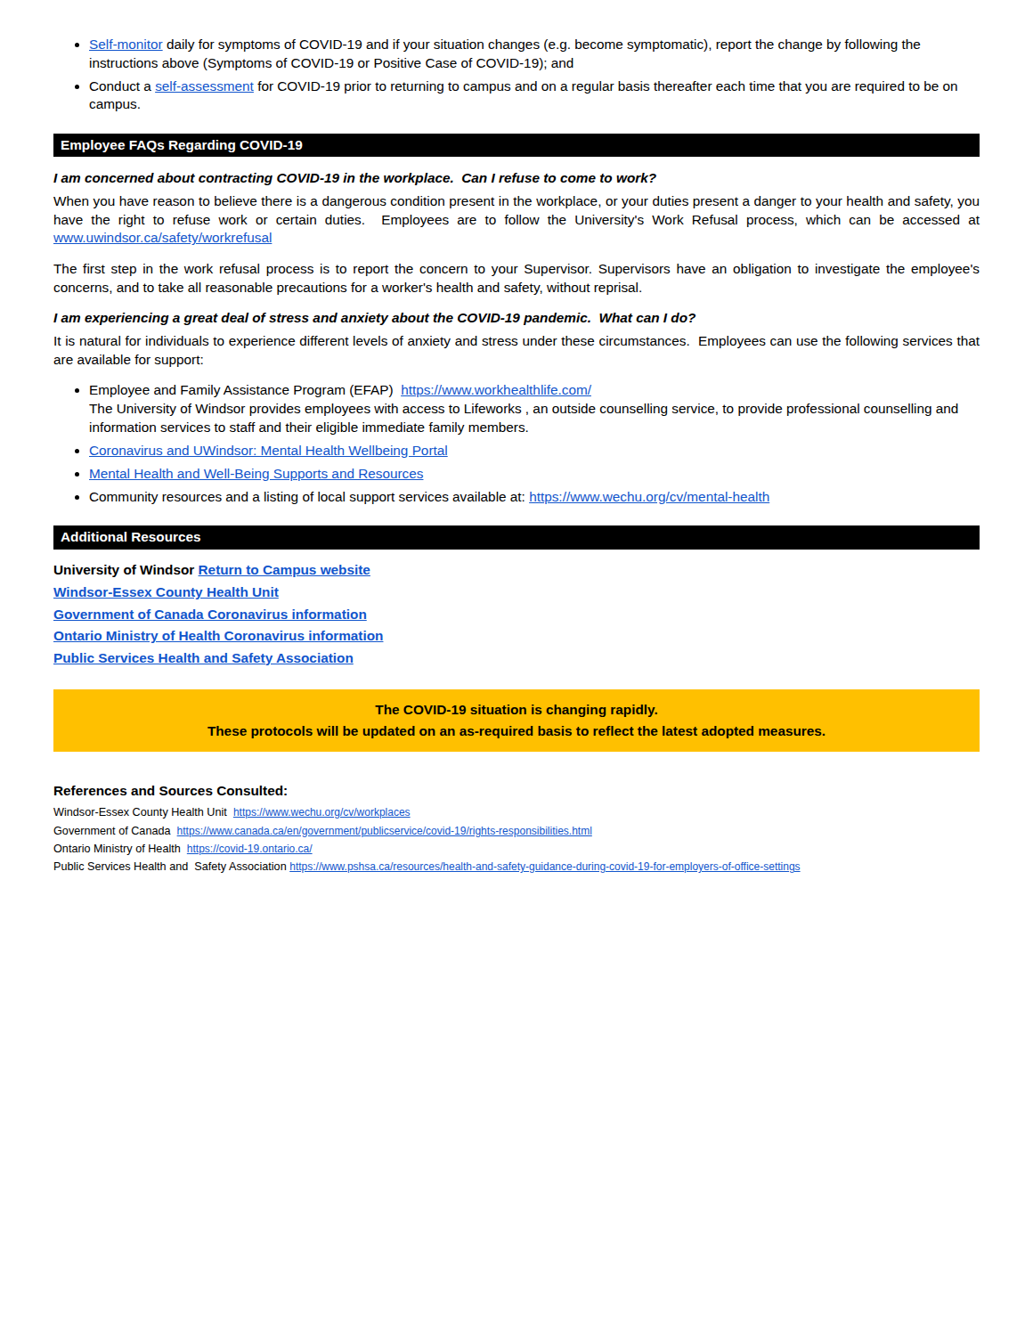Self-monitor daily for symptoms of COVID-19 and if your situation changes (e.g. become symptomatic), report the change by following the instructions above (Symptoms of COVID-19 or Positive Case of COVID-19); and
Conduct a self-assessment for COVID-19 prior to returning to campus and on a regular basis thereafter each time that you are required to be on campus.
Employee FAQs Regarding COVID-19
I am concerned about contracting COVID-19 in the workplace. Can I refuse to come to work?
When you have reason to believe there is a dangerous condition present in the workplace, or your duties present a danger to your health and safety, you have the right to refuse work or certain duties. Employees are to follow the University's Work Refusal process, which can be accessed at www.uwindsor.ca/safety/workrefusal
The first step in the work refusal process is to report the concern to your Supervisor. Supervisors have an obligation to investigate the employee's concerns, and to take all reasonable precautions for a worker's health and safety, without reprisal.
I am experiencing a great deal of stress and anxiety about the COVID-19 pandemic. What can I do?
It is natural for individuals to experience different levels of anxiety and stress under these circumstances. Employees can use the following services that are available for support:
Employee and Family Assistance Program (EFAP) https://www.workhealthlife.com/
The University of Windsor provides employees with access to Lifeworks , an outside counselling service, to provide professional counselling and information services to staff and their eligible immediate family members.
Coronavirus and UWindsor: Mental Health Wellbeing Portal
Mental Health and Well-Being Supports and Resources
Community resources and a listing of local support services available at: https://www.wechu.org/cv/mental-health
Additional Resources
University of Windsor Return to Campus website
Windsor-Essex County Health Unit
Government of Canada Coronavirus information
Ontario Ministry of Health Coronavirus information
Public Services Health and Safety Association
The COVID-19 situation is changing rapidly.
These protocols will be updated on an as-required basis to reflect the latest adopted measures.
References and Sources Consulted:
Windsor-Essex County Health Unit https://www.wechu.org/cv/workplaces
Government of Canada https://www.canada.ca/en/government/publicservice/covid-19/rights-responsibilities.html
Ontario Ministry of Health https://covid-19.ontario.ca/
Public Services Health and Safety Association https://www.pshsa.ca/resources/health-and-safety-guidance-during-covid-19-for-employers-of-office-settings